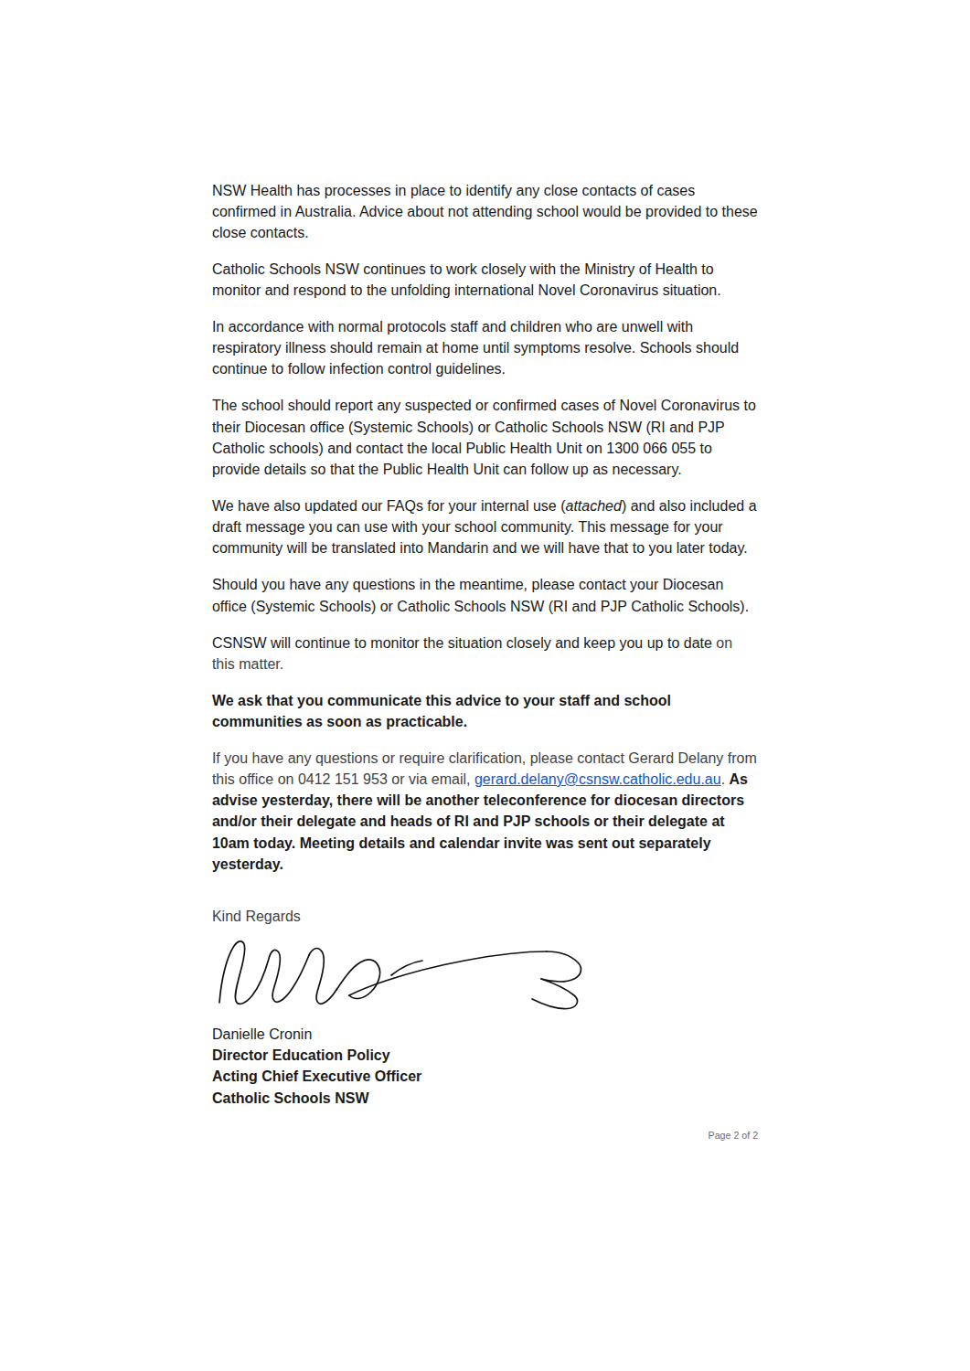NSW Health has processes in place to identify any close contacts of cases confirmed in Australia. Advice about not attending school would be provided to these close contacts.
Catholic Schools NSW continues to work closely with the Ministry of Health to monitor and respond to the unfolding international Novel Coronavirus situation.
In accordance with normal protocols staff and children who are unwell with respiratory illness should remain at home until symptoms resolve. Schools should continue to follow infection control guidelines.
The school should report any suspected or confirmed cases of Novel Coronavirus to their Diocesan office (Systemic Schools) or Catholic Schools NSW (RI and PJP Catholic schools) and contact the local Public Health Unit on 1300 066 055 to provide details so that the Public Health Unit can follow up as necessary.
We have also updated our FAQs for your internal use (attached) and also included a draft message you can use with your school community. This message for your community will be translated into Mandarin and we will have that to you later today.
Should you have any questions in the meantime, please contact your Diocesan office (Systemic Schools) or Catholic Schools NSW (RI and PJP Catholic Schools).
CSNSW will continue to monitor the situation closely and keep you up to date on this matter.
We ask that you communicate this advice to your staff and school communities as soon as practicable.
If you have any questions or require clarification, please contact Gerard Delany from this office on 0412 151 953 or via email, gerard.delany@csnsw.catholic.edu.au. As advise yesterday, there will be another teleconference for diocesan directors and/or their delegate and heads of RI and PJP schools or their delegate at 10am today. Meeting details and calendar invite was sent out separately yesterday.
Kind Regards
Danielle Cronin
Director Education Policy
Acting Chief Executive Officer
Catholic Schools NSW
Page 2 of 2